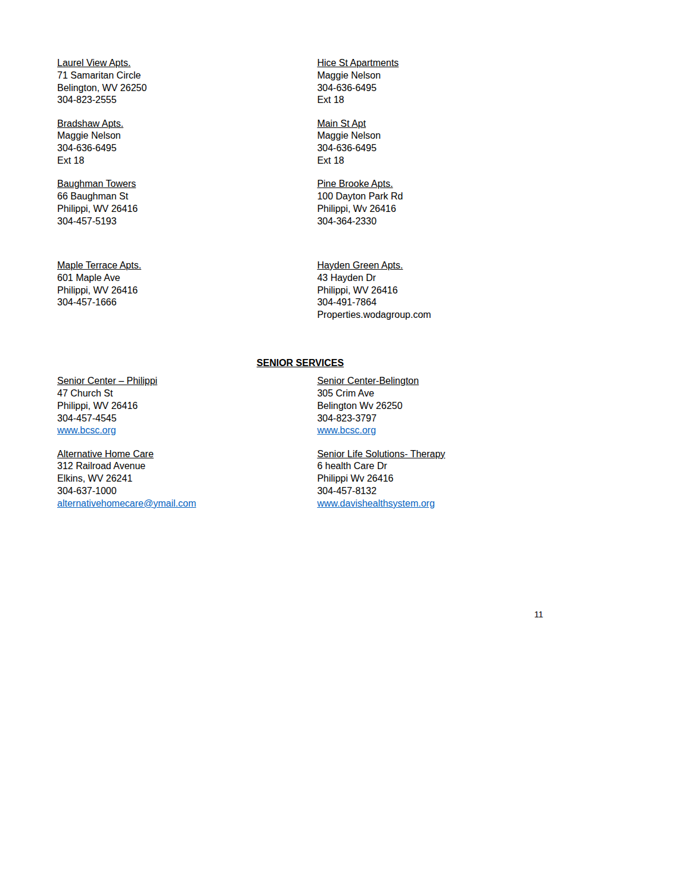Laurel View Apts.
71 Samaritan Circle
Belington, WV 26250
304-823-2555
Bradshaw Apts.
Maggie Nelson
304-636-6495
Ext 18
Baughman Towers
66 Baughman St
Philippi, WV 26416
304-457-5193
Maple Terrace Apts.
601 Maple Ave
Philippi, WV 26416
304-457-1666
Hice St Apartments
Maggie Nelson
304-636-6495
Ext 18
Main St Apt
Maggie Nelson
304-636-6495
Ext 18
Pine Brooke Apts.
100 Dayton Park Rd
Philippi, Wv 26416
304-364-2330
Hayden Green Apts.
43 Hayden Dr
Philippi, WV 26416
304-491-7864
Properties.wodagroup.com
SENIOR SERVICES
Senior Center – Philippi
47 Church St
Philippi, WV 26416
304-457-4545
www.bcsc.org
Alternative Home Care
312 Railroad Avenue
Elkins, WV 26241
304-637-1000
alternativehomecare@ymail.com
Senior Center-Belington
305 Crim Ave
Belington Wv 26250
304-823-3797
www.bcsc.org
Senior Life Solutions- Therapy
6 health Care Dr
Philippi Wv 26416
304-457-8132
www.davishealthsystem.org
11